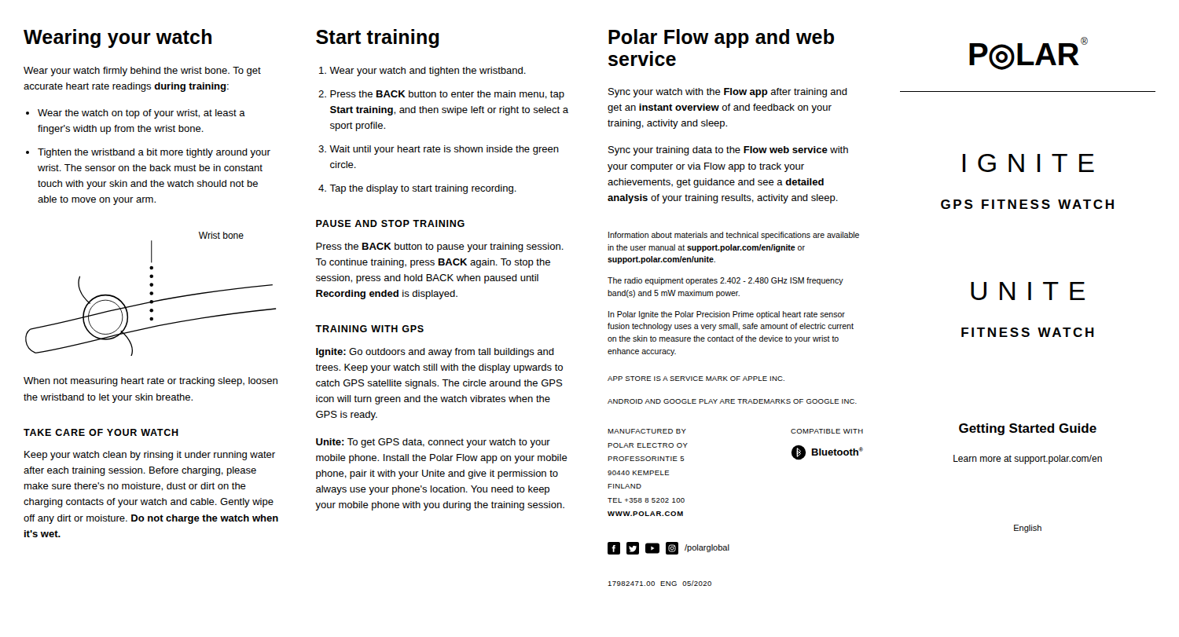Wearing your watch
Wear your watch firmly behind the wrist bone. To get accurate heart rate readings during training:
Wear the watch on top of your wrist, at least a finger's width up from the wrist bone.
Tighten the wristband a bit more tightly around your wrist. The sensor on the back must be in constant touch with your skin and the watch should not be able to move on your arm.
Wrist bone
When not measuring heart rate or tracking sleep, loosen the wristband to let your skin breathe.
Take care of your watch
Keep your watch clean by rinsing it under running water after each training session. Before charging, please make sure there's no moisture, dust or dirt on the charging contacts of your watch and cable. Gently wipe off any dirt or moisture. Do not charge the watch when it's wet.
Start training
Wear your watch and tighten the wristband.
Press the BACK button to enter the main menu, tap Start training, and then swipe left or right to select a sport profile.
Wait until your heart rate is shown inside the green circle.
Tap the display to start training recording.
Pause and stop training
Press the BACK button to pause your training session. To continue training, press BACK again. To stop the session, press and hold BACK when paused until Recording ended is displayed.
Training with GPS
Ignite: Go outdoors and away from tall buildings and trees. Keep your watch still with the display upwards to catch GPS satellite signals. The circle around the GPS icon will turn green and the watch vibrates when the GPS is ready.
Unite: To get GPS data, connect your watch to your mobile phone. Install the Polar Flow app on your mobile phone, pair it with your Unite and give it permission to always use your phone's location. You need to keep your mobile phone with you during the training session.
Polar Flow app and web service
Sync your watch with the Flow app after training and get an instant overview of and feedback on your training, activity and sleep.
Sync your training data to the Flow web service with your computer or via Flow app to track your achievements, get guidance and see a detailed analysis of your training results, activity and sleep.
Information about materials and technical specifications are available in the user manual at support.polar.com/en/ignite or support.polar.com/en/unite.
The radio equipment operates 2.402 - 2.480 GHz ISM frequency band(s) and 5 mW maximum power.
In Polar Ignite the Polar Precision Prime optical heart rate sensor fusion technology uses a very small, safe amount of electric current on the skin to measure the contact of the device to your wrist to enhance accuracy.
App Store is a service mark of Apple Inc.
Android and Google Play are trademarks of Google Inc.
Manufactured by
Polar Electro Oy
Professorintie 5
90440 Kempele
Finland
Tel +358 8 5202 100
www.polar.com
Compatible with
Bluetooth®
/polarglobal
17982471.00 ENG 05/2020
P◎LAR®
IGNITE
GPS FITNESS WATCH
UNITE
FITNESS WATCH
Getting Started Guide
Learn more at support.polar.com/en
English